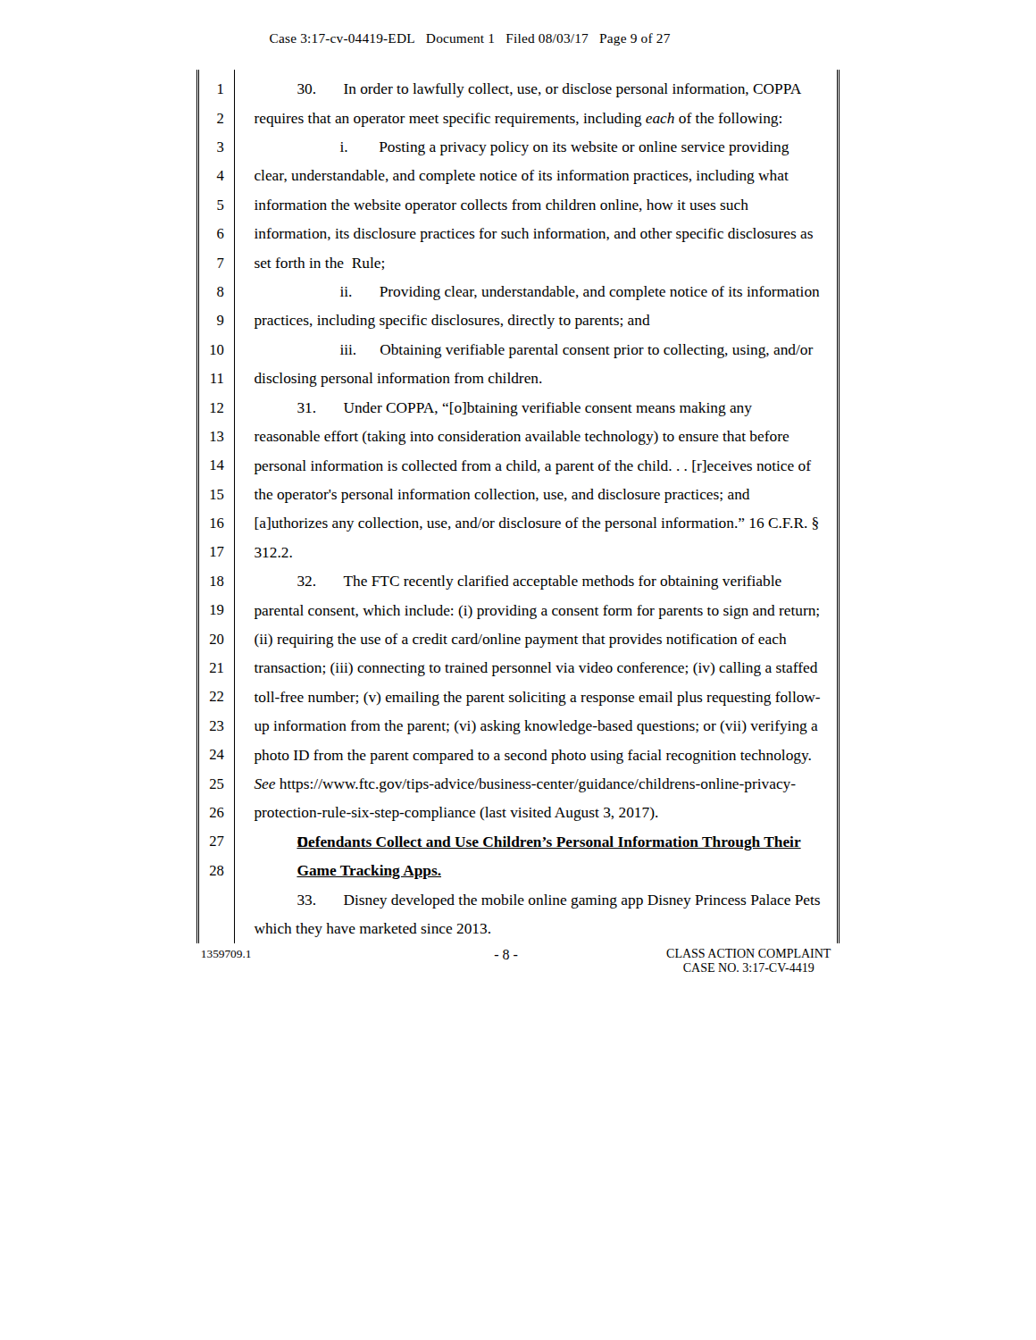Case 3:17-cv-04419-EDL Document 1 Filed 08/03/17 Page 9 of 27
1
2
3
4
5
6
7
8
9
10
11
12
13
14
15
16
17
18
19
20
21
22
23
24
25
26
27
28
30. In order to lawfully collect, use, or disclose personal information, COPPA requires that an operator meet specific requirements, including each of the following:
i. Posting a privacy policy on its website or online service providing clear, understandable, and complete notice of its information practices, including what information the website operator collects from children online, how it uses such information, its disclosure practices for such information, and other specific disclosures as set forth in the Rule;
ii. Providing clear, understandable, and complete notice of its information practices, including specific disclosures, directly to parents; and
iii. Obtaining verifiable parental consent prior to collecting, using, and/or disclosing personal information from children.
31. Under COPPA, “[o]btaining verifiable consent means making any reasonable effort (taking into consideration available technology) to ensure that before personal information is collected from a child, a parent of the child. . . [r]eceives notice of the operator's personal information collection, use, and disclosure practices; and [a]uthorizes any collection, use, and/or disclosure of the personal information.” 16 C.F.R. § 312.2.
32. The FTC recently clarified acceptable methods for obtaining verifiable parental consent, which include: (i) providing a consent form for parents to sign and return; (ii) requiring the use of a credit card/online payment that provides notification of each transaction; (iii) connecting to trained personnel via video conference; (iv) calling a staffed toll-free number; (v) emailing the parent soliciting a response email plus requesting follow-up information from the parent; (vi) asking knowledge-based questions; or (vii) verifying a photo ID from the parent compared to a second photo using facial recognition technology. See https://www.ftc.gov/tips-advice/business-center/guidance/childrens-online-privacy-protection-rule-six-step-compliance (last visited August 3, 2017).
C.
Defendants Collect and Use Children’s Personal Information Through Their Game Tracking Apps.
33. Disney developed the mobile online gaming app Disney Princess Palace Pets which they have marketed since 2013.
1359709.1
- 8 -
CLASS ACTION COMPLAINT
CASE NO. 3:17-CV-4419